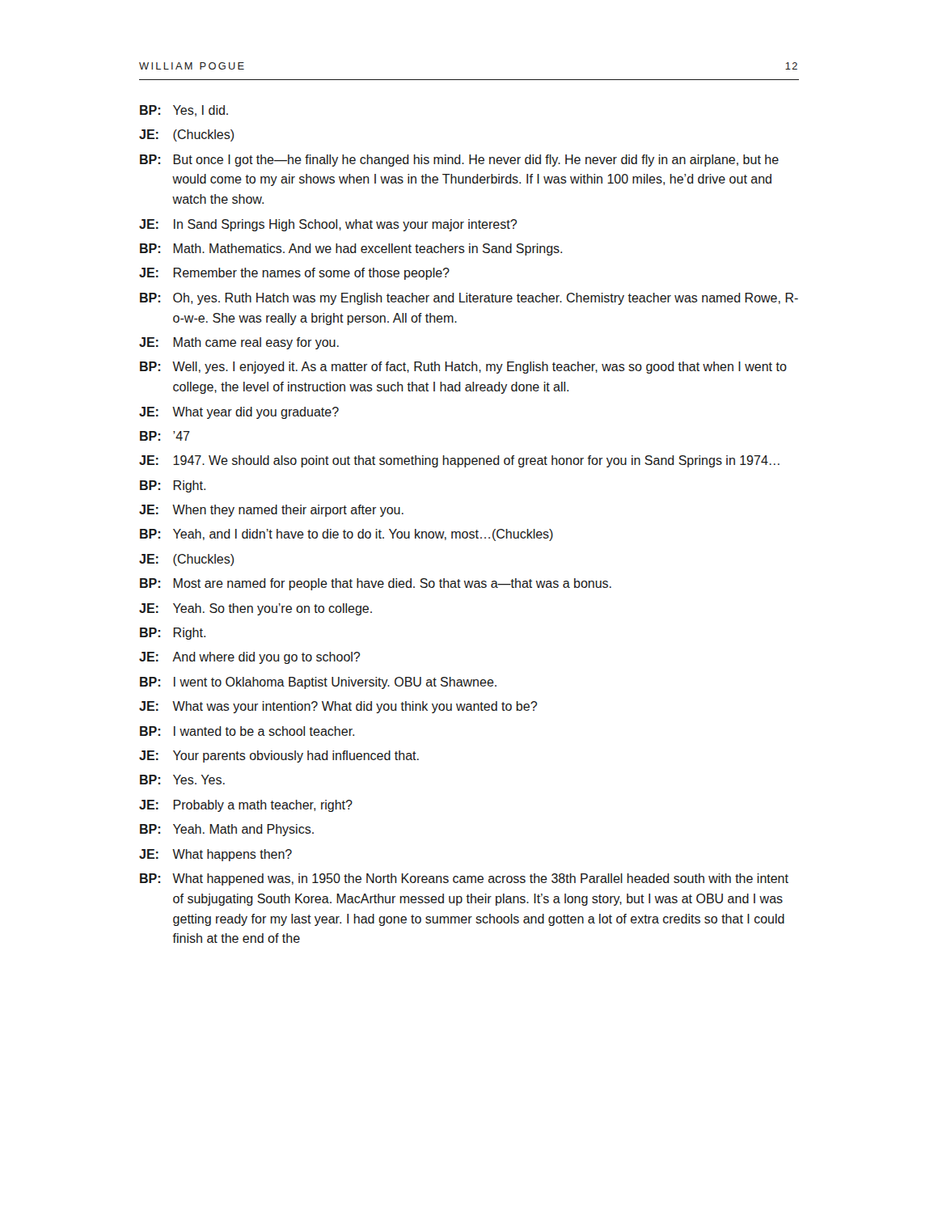William Pogue 12
BP:
Yes, I did.
JE:
(Chuckles)
BP:
But once I got the—he finally he changed his mind. He never did fly. He never did fly in an airplane, but he would come to my air shows when I was in the Thunderbirds. If I was within 100 miles, he’d drive out and watch the show.
JE:
In Sand Springs High School, what was your major interest?
BP:
Math. Mathematics. And we had excellent teachers in Sand Springs.
JE:
Remember the names of some of those people?
BP:
Oh, yes. Ruth Hatch was my English teacher and Literature teacher. Chemistry teacher was named Rowe, R-o-w-e. She was really a bright person. All of them.
JE:
Math came real easy for you.
BP:
Well, yes. I enjoyed it. As a matter of fact, Ruth Hatch, my English teacher, was so good that when I went to college, the level of instruction was such that I had already done it all.
JE:
What year did you graduate?
BP:
’47
JE:
1947. We should also point out that something happened of great honor for you in Sand Springs in 1974…
BP:
Right.
JE:
When they named their airport after you.
BP:
Yeah, and I didn’t have to die to do it. You know, most…(Chuckles)
JE:
(Chuckles)
BP:
Most are named for people that have died. So that was a—that was a bonus.
JE:
Yeah. So then you’re on to college.
BP:
Right.
JE:
And where did you go to school?
BP:
I went to Oklahoma Baptist University. OBU at Shawnee.
JE:
What was your intention? What did you think you wanted to be?
BP:
I wanted to be a school teacher.
JE:
Your parents obviously had influenced that.
BP:
Yes. Yes.
JE:
Probably a math teacher, right?
BP:
Yeah. Math and Physics.
JE:
What happens then?
BP:
What happened was, in 1950 the North Koreans came across the 38th Parallel headed south with the intent of subjugating South Korea. MacArthur messed up their plans. It’s a long story, but I was at OBU and I was getting ready for my last year. I had gone to summer schools and gotten a lot of extra credits so that I could finish at the end of the